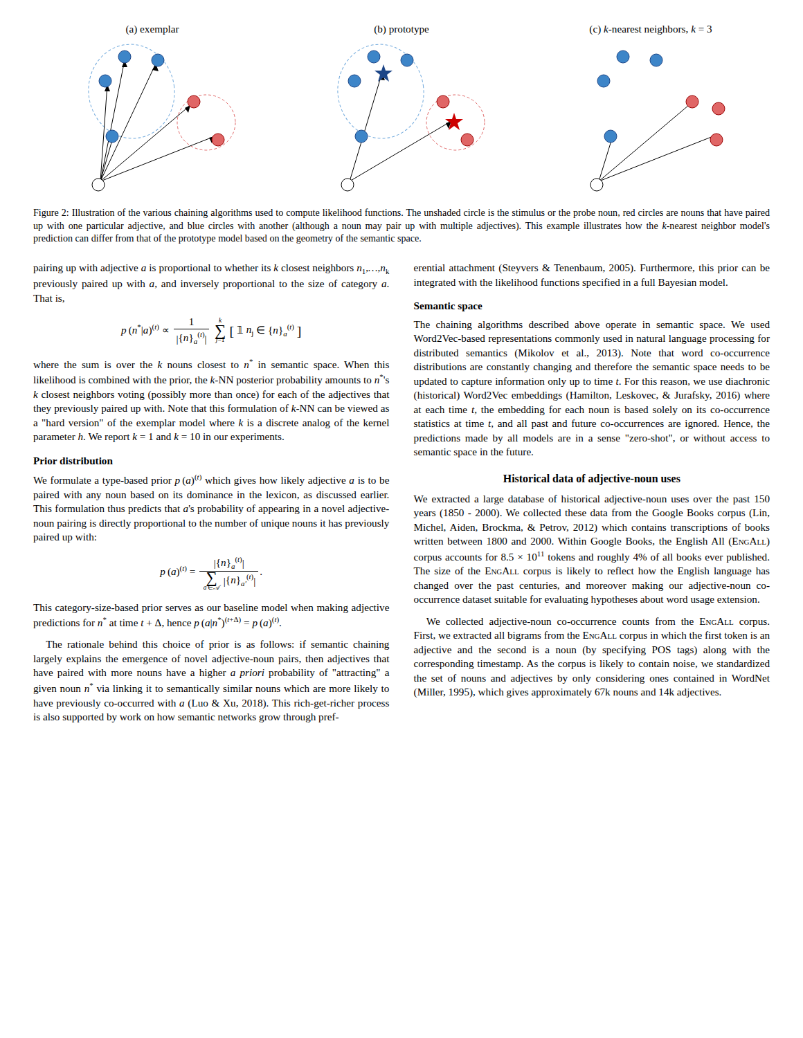(a) exemplar
(b) prototype
(c) k-nearest neighbors, k = 3
Figure 2: Illustration of the various chaining algorithms used to compute likelihood functions. The unshaded circle is the stimulus or the probe noun, red circles are nouns that have paired up with one particular adjective, and blue circles with another (although a noun may pair up with multiple adjectives). This example illustrates how the k-nearest neighbor model's prediction can differ from that of the prototype model based on the geometry of the semantic space.
pairing up with adjective a is proportional to whether its k closest neighbors n1,…,nk previously paired up with a, and inversely proportional to the size of category a. That is,
p (n*|a)(t) ∝ 1 |{n}a(t)| k ∑ j=1 [ 𝟙 nj ∈ {n}a(t) ]
where the sum is over the k nouns closest to n* in semantic space. When this likelihood is combined with the prior, the k-NN posterior probability amounts to n*'s k closest neighbors voting (possibly more than once) for each of the adjectives that they previously paired up with. Note that this formulation of k-NN can be viewed as a "hard version" of the exemplar model where k is a discrete analog of the kernel parameter h. We report k = 1 and k = 10 in our experiments.
Prior distribution
We formulate a type-based prior p (a)(t) which gives how likely adjective a is to be paired with any noun based on its dominance in the lexicon, as discussed earlier. This formulation thus predicts that a's probability of appearing in a novel adjective-noun pairing is directly proportional to the number of unique nouns it has previously paired up with:
p (a)(t) = |{n}a(t)| ∑a′∈𝒜 |{n}a′(t)| .
This category-size-based prior serves as our baseline model when making adjective predictions for n* at time t + Δ, hence p (a|n*)(t+Δ) = p (a)(t).
The rationale behind this choice of prior is as follows: if semantic chaining largely explains the emergence of novel adjective-noun pairs, then adjectives that have paired with more nouns have a higher a priori probability of "attracting" a given noun n* via linking it to semantically similar nouns which are more likely to have previously co-occurred with a (Luo & Xu, 2018). This rich-get-richer process is also supported by work on how semantic networks grow through pref-
erential attachment (Steyvers & Tenenbaum, 2005). Furthermore, this prior can be integrated with the likelihood functions specified in a full Bayesian model.
Semantic space
The chaining algorithms described above operate in semantic space. We used Word2Vec-based representations commonly used in natural language processing for distributed semantics (Mikolov et al., 2013). Note that word co-occurrence distributions are constantly changing and therefore the semantic space needs to be updated to capture information only up to time t. For this reason, we use diachronic (historical) Word2Vec embeddings (Hamilton, Leskovec, & Jurafsky, 2016) where at each time t, the embedding for each noun is based solely on its co-occurrence statistics at time t, and all past and future co-occurrences are ignored. Hence, the predictions made by all models are in a sense "zero-shot", or without access to semantic space in the future.
Historical data of adjective-noun uses
We extracted a large database of historical adjective-noun uses over the past 150 years (1850 - 2000). We collected these data from the Google Books corpus (Lin, Michel, Aiden, Brockma, & Petrov, 2012) which contains transcriptions of books written between 1800 and 2000. Within Google Books, the English All (EngAll) corpus accounts for 8.5 × 1011 tokens and roughly 4% of all books ever published. The size of the EngAll corpus is likely to reflect how the English language has changed over the past centuries, and moreover making our adjective-noun co-occurrence dataset suitable for evaluating hypotheses about word usage extension.
We collected adjective-noun co-occurrence counts from the EngAll corpus. First, we extracted all bigrams from the EngAll corpus in which the first token is an adjective and the second is a noun (by specifying POS tags) along with the corresponding timestamp. As the corpus is likely to contain noise, we standardized the set of nouns and adjectives by only considering ones contained in WordNet (Miller, 1995), which gives approximately 67k nouns and 14k adjectives.